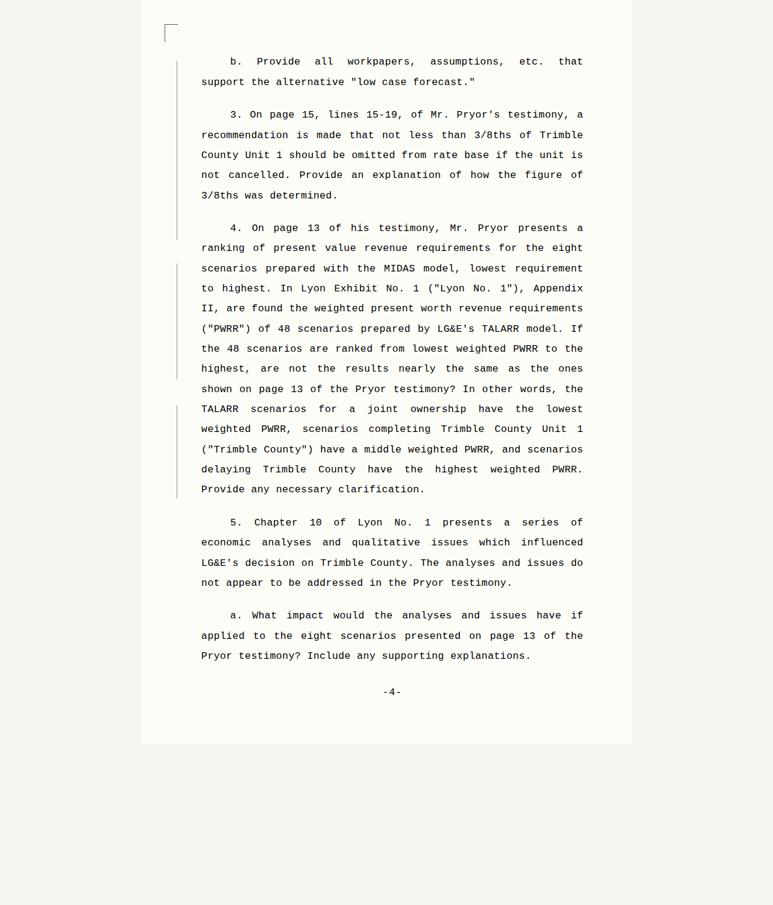b. Provide all workpapers, assumptions, etc. that support the alternative "low case forecast."
3. On page 15, lines 15-19, of Mr. Pryor's testimony, a recommendation is made that not less than 3/8ths of Trimble County Unit 1 should be omitted from rate base if the unit is not cancelled. Provide an explanation of how the figure of 3/8ths was determined.
4. On page 13 of his testimony, Mr. Pryor presents a ranking of present value revenue requirements for the eight scenarios prepared with the MIDAS model, lowest requirement to highest. In Lyon Exhibit No. 1 ("Lyon No. 1"), Appendix II, are found the weighted present worth revenue requirements ("PWRR") of 48 scenarios prepared by LG&E's TALARR model. If the 48 scenarios are ranked from lowest weighted PWRR to the highest, are not the results nearly the same as the ones shown on page 13 of the Pryor testimony? In other words, the TALARR scenarios for a joint ownership have the lowest weighted PWRR, scenarios completing Trimble County Unit 1 ("Trimble County") have a middle weighted PWRR, and scenarios delaying Trimble County have the highest weighted PWRR. Provide any necessary clarification.
5. Chapter 10 of Lyon No. 1 presents a series of economic analyses and qualitative issues which influenced LG&E's decision on Trimble County. The analyses and issues do not appear to be addressed in the Pryor testimony.
a. What impact would the analyses and issues have if applied to the eight scenarios presented on page 13 of the Pryor testimony? Include any supporting explanations.
-4-